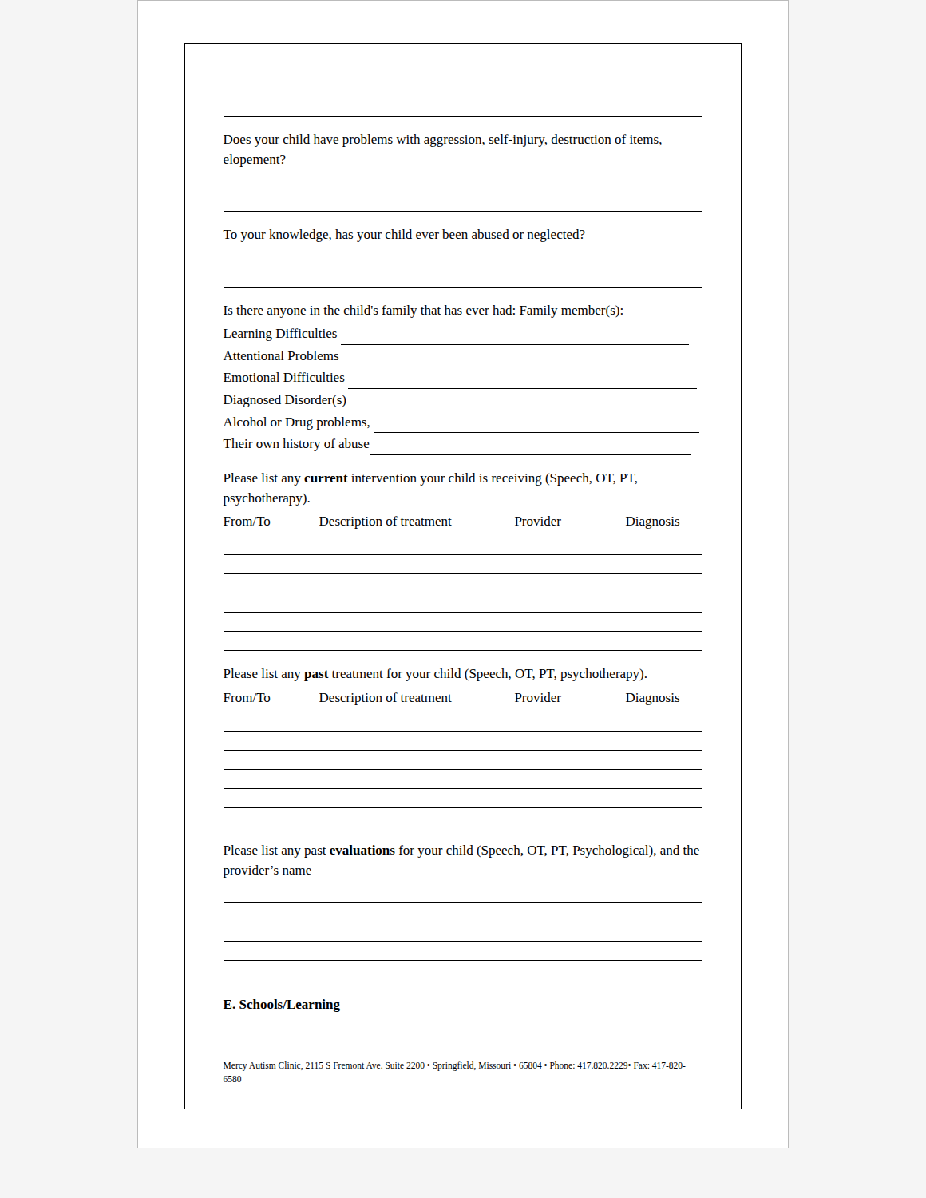Does your child have problems with aggression, self-injury, destruction of items, elopement?
To your knowledge, has your child ever been abused or neglected?
Is there anyone in the child's family that has ever had: Family member(s):
Learning Difficulties
Attentional Problems
Emotional Difficulties
Diagnosed Disorder(s)
Alcohol or Drug problems,
Their own history of abuse
Please list any current intervention your child is receiving (Speech, OT, PT, psychotherapy).
From/To Description of treatment Provider Diagnosis
Please list any past treatment for your child (Speech, OT, PT, psychotherapy).
From/To Description of treatment Provider Diagnosis
Please list any past evaluations for your child (Speech, OT, PT, Psychological), and the provider’s name
E. Schools/Learning
Mercy Autism Clinic, 2115 S Fremont Ave. Suite 2200 • Springfield, Missouri • 65804 • Phone: 417.820.2229• Fax: 417-820-6580